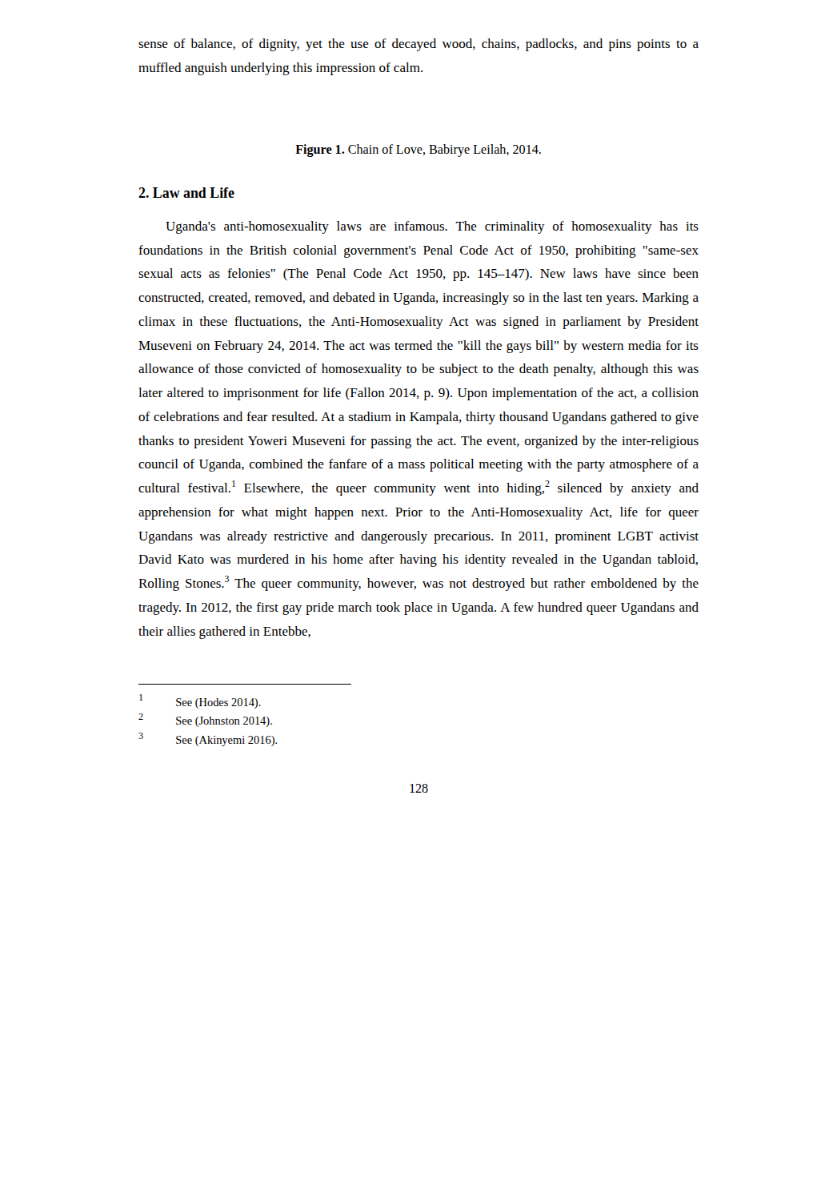sense of balance, of dignity, yet the use of decayed wood, chains, padlocks, and pins points to a muffled anguish underlying this impression of calm.
Figure 1. Chain of Love, Babirye Leilah, 2014.
2. Law and Life
Uganda's anti-homosexuality laws are infamous. The criminality of homosexuality has its foundations in the British colonial government's Penal Code Act of 1950, prohibiting "same-sex sexual acts as felonies" (The Penal Code Act 1950, pp. 145–147). New laws have since been constructed, created, removed, and debated in Uganda, increasingly so in the last ten years. Marking a climax in these fluctuations, the Anti-Homosexuality Act was signed in parliament by President Museveni on February 24, 2014. The act was termed the "kill the gays bill" by western media for its allowance of those convicted of homosexuality to be subject to the death penalty, although this was later altered to imprisonment for life (Fallon 2014, p. 9). Upon implementation of the act, a collision of celebrations and fear resulted. At a stadium in Kampala, thirty thousand Ugandans gathered to give thanks to president Yoweri Museveni for passing the act. The event, organized by the inter-religious council of Uganda, combined the fanfare of a mass political meeting with the party atmosphere of a cultural festival.1 Elsewhere, the queer community went into hiding,2 silenced by anxiety and apprehension for what might happen next. Prior to the Anti-Homosexuality Act, life for queer Ugandans was already restrictive and dangerously precarious. In 2011, prominent LGBT activist David Kato was murdered in his home after having his identity revealed in the Ugandan tabloid, Rolling Stones.3 The queer community, however, was not destroyed but rather emboldened by the tragedy. In 2012, the first gay pride march took place in Uganda. A few hundred queer Ugandans and their allies gathered in Entebbe,
1 See (Hodes 2014).
2 See (Johnston 2014).
3 See (Akinyemi 2016).
128